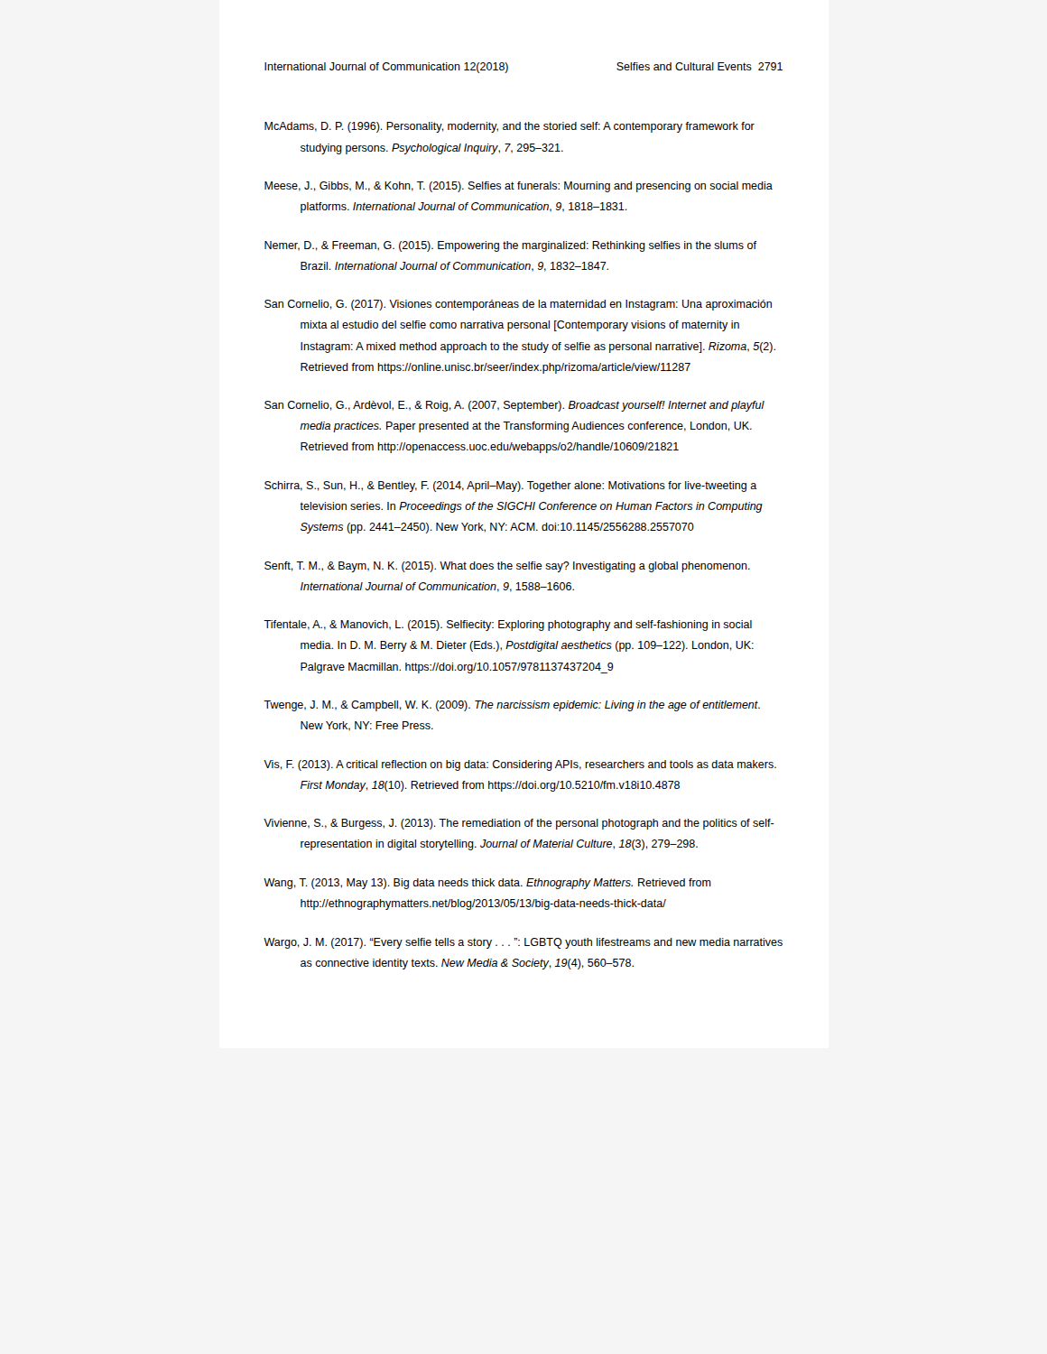International Journal of Communication 12(2018) Selfies and Cultural Events 2791
McAdams, D. P. (1996). Personality, modernity, and the storied self: A contemporary framework for studying persons. Psychological Inquiry, 7, 295–321.
Meese, J., Gibbs, M., & Kohn, T. (2015). Selfies at funerals: Mourning and presencing on social media platforms. International Journal of Communication, 9, 1818–1831.
Nemer, D., & Freeman, G. (2015). Empowering the marginalized: Rethinking selfies in the slums of Brazil. International Journal of Communication, 9, 1832–1847.
San Cornelio, G. (2017). Visiones contemporáneas de la maternidad en Instagram: Una aproximación mixta al estudio del selfie como narrativa personal [Contemporary visions of maternity in Instagram: A mixed method approach to the study of selfie as personal narrative]. Rizoma, 5(2). Retrieved from https://online.unisc.br/seer/index.php/rizoma/article/view/11287
San Cornelio, G., Ardèvol, E., & Roig, A. (2007, September). Broadcast yourself! Internet and playful media practices. Paper presented at the Transforming Audiences conference, London, UK. Retrieved from http://openaccess.uoc.edu/webapps/o2/handle/10609/21821
Schirra, S., Sun, H., & Bentley, F. (2014, April–May). Together alone: Motivations for live-tweeting a television series. In Proceedings of the SIGCHI Conference on Human Factors in Computing Systems (pp. 2441–2450). New York, NY: ACM. doi:10.1145/2556288.2557070
Senft, T. M., & Baym, N. K. (2015). What does the selfie say? Investigating a global phenomenon. International Journal of Communication, 9, 1588–1606.
Tifentale, A., & Manovich, L. (2015). Selfiecity: Exploring photography and self-fashioning in social media. In D. M. Berry & M. Dieter (Eds.), Postdigital aesthetics (pp. 109–122). London, UK: Palgrave Macmillan. https://doi.org/10.1057/9781137437204_9
Twenge, J. M., & Campbell, W. K. (2009). The narcissism epidemic: Living in the age of entitlement. New York, NY: Free Press.
Vis, F. (2013). A critical reflection on big data: Considering APIs, researchers and tools as data makers. First Monday, 18(10). Retrieved from https://doi.org/10.5210/fm.v18i10.4878
Vivienne, S., & Burgess, J. (2013). The remediation of the personal photograph and the politics of self-representation in digital storytelling. Journal of Material Culture, 18(3), 279–298.
Wang, T. (2013, May 13). Big data needs thick data. Ethnography Matters. Retrieved from http://ethnographymatters.net/blog/2013/05/13/big-data-needs-thick-data/
Wargo, J. M. (2017). “Every selfie tells a story . . . ”: LGBTQ youth lifestreams and new media narratives as connective identity texts. New Media & Society, 19(4), 560–578.